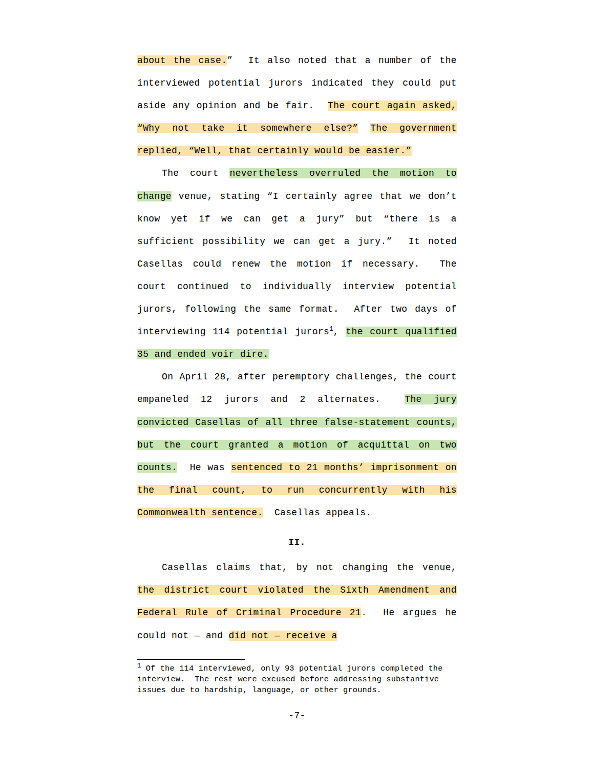about the case.” It also noted that a number of the interviewed potential jurors indicated they could put aside any opinion and be fair. The court again asked, “Why not take it somewhere else?” The government replied, “Well, that certainly would be easier.”
The court nevertheless overruled the motion to change venue, stating “I certainly agree that we don’t know yet if we can get a jury” but “there is a sufficient possibility we can get a jury.” It noted Casellas could renew the motion if necessary. The court continued to individually interview potential jurors, following the same format. After two days of interviewing 114 potential jurors1, the court qualified 35 and ended voir dire.
On April 28, after peremptory challenges, the court empaneled 12 jurors and 2 alternates. The jury convicted Casellas of all three false-statement counts, but the court granted a motion of acquittal on two counts. He was sentenced to 21 months’ imprisonment on the final count, to run concurrently with his Commonwealth sentence. Casellas appeals.
II.
Casellas claims that, by not changing the venue, the district court violated the Sixth Amendment and Federal Rule of Criminal Procedure 21. He argues he could not — and did not — receive a
1 Of the 114 interviewed, only 93 potential jurors completed the interview. The rest were excused before addressing substantive issues due to hardship, language, or other grounds.
-7-